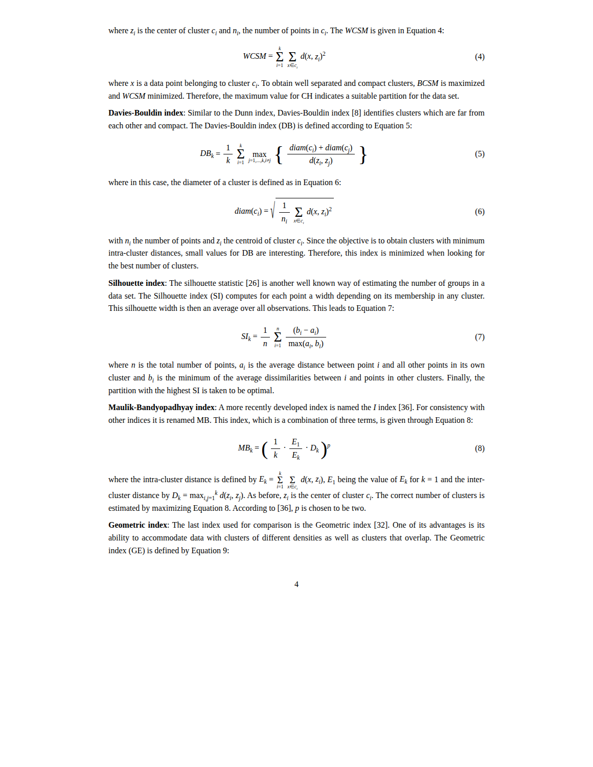where zi is the center of cluster ci and ni, the number of points in ci. The WCSM is given in Equation 4:
WCSM = kΣi=1 Σx∈ci d(x, zi)2
(4)
where x is a data point belonging to cluster ci. To obtain well separated and compact clusters, BCSM is maximized and WCSM minimized. Therefore, the maximum value for CH indicates a suitable partition for the data set.
Davies-Bouldin index: Similar to the Dunn index, Davies-Bouldin index [8] identifies clusters which are far from each other and compact. The Davies-Bouldin index (DB) is defined according to Equation 5:
DBk = 1 k kΣi=1 max j=1,...,k,i≠j { diam(ci) + diam(cj) d(zi, zj) }
(5)
where in this case, the diameter of a cluster is defined as in Equation 6:
diam(ci) = 1 ni Σx∈ci d(x, zi)2
(6)
with ni the number of points and zi the centroid of cluster ci. Since the objective is to obtain clusters with minimum intra-cluster distances, small values for DB are interesting. Therefore, this index is minimized when looking for the best number of clusters.
Silhouette index: The silhouette statistic [26] is another well known way of estimating the number of groups in a data set. The Silhouette index (SI) computes for each point a width depending on its membership in any cluster. This silhouette width is then an average over all observations. This leads to Equation 7:
SIk = 1 n nΣi=1 (bi − ai) max(ai, bi)
(7)
where n is the total number of points, ai is the average distance between point i and all other points in its own cluster and bi is the minimum of the average dissimilarities between i and points in other clusters. Finally, the partition with the highest SI is taken to be optimal.
Maulik-Bandyopadhyay index: A more recently developed index is named the I index [36]. For consistency with other indices it is renamed MB. This index, which is a combination of three terms, is given through Equation 8:
MBk = ( 1 k · E1 Ek · Dk )p
(8)
where the intra-cluster distance is defined by Ek = kΣi=1 Σx∈ci d(x, zi), E1 being the value of Ek for k = 1 and the inter-cluster distance by Dk = maxi,j=1k d(zi, zj). As before, zi is the center of cluster ci. The correct number of clusters is estimated by maximizing Equation 8. According to [36], p is chosen to be two.
Geometric index: The last index used for comparison is the Geometric index [32]. One of its advantages is its ability to accommodate data with clusters of different densities as well as clusters that overlap. The Geometric index (GE) is defined by Equation 9:
4